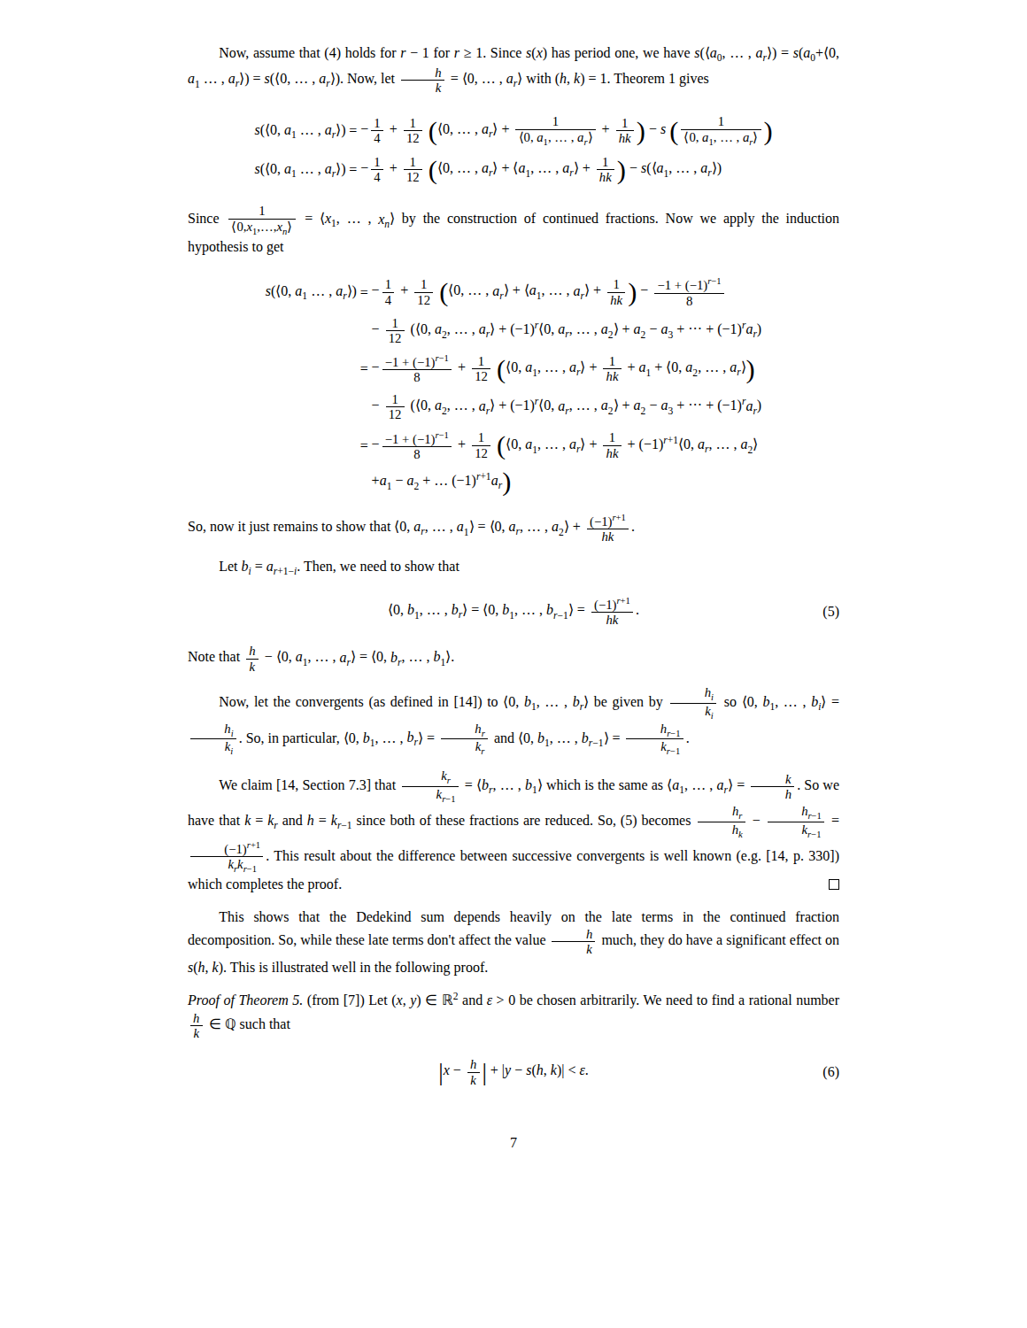Now, assume that (4) holds for r − 1 for r ≥ 1. Since s(x) has period one, we have s(⟨a0, … , ar⟩) = s(a0+⟨0, a1 … , ar⟩) = s(⟨0, … , ar⟩). Now, let hk = ⟨0, … , ar⟩ with (h, k) = 1. Theorem 1 gives
| s (⟨0, a 1 … , a r ⟩) | = | − 1 4 + 1 12 ( ⟨0, … , a r ⟩ + 1 ⟨0, a 1 , … , a r ⟩ + 1 hk ) − s ( 1 ⟨0, a 1 , … , a r ⟩ ) |
| s (⟨0, a 1 … , a r ⟩) | = | − 1 4 + 1 12 ( ⟨0, … , a r ⟩ + ⟨ a 1 , … , a r ⟩ + 1 hk ) − s (⟨ a 1 , … , a r ⟩) |
Since 1⟨0,x1,…,xn⟩ = ⟨x1, … , xn⟩ by the construction of continued fractions. Now we apply the induction hypothesis to get
| s (⟨0, a 1 … , a r ⟩) | = | − 1 4 + 1 12 ( ⟨0, … , a r ⟩ + ⟨ a 1 , … , a r ⟩ + 1 hk ) − −1 + (−1) r −1 8 |
| | | − 1 12 (⟨0, a 2 , … , a r ⟩ + (−1) r ⟨0, a r , … , a 2 ⟩ + a 2 − a 3 + ··· + (−1) r a r ) |
| | = | − −1 + (−1) r −1 8 + 1 12 ( ⟨0, a 1 , … , a r ⟩ + 1 hk + a 1 + ⟨0, a 2 , … , a r ⟩ ) |
| | | − 1 12 (⟨0, a 2 , … , a r ⟩ + (−1) r ⟨0, a r , … , a 2 ⟩ + a 2 − a 3 + ··· + (−1) r a r ) |
| | = | − −1 + (−1) r −1 8 + 1 12 ( ⟨0, a 1 , … , a r ⟩ + 1 hk + (−1) r +1 ⟨0, a r , … , a 2 ⟩ |
| | | + a 1 − a 2 + … (−1) r +1 a r ) |
So, now it just remains to show that ⟨0, ar, … , a1⟩ = ⟨0, ar, … , a2⟩ + (−1)r+1 hk.
Let bi = ar+1−i. Then, we need to show that
⟨0, b1, … , br⟩ = ⟨0, b1, … , br−1⟩ = (−1)r+1 hk.
(5)
Note that hk − ⟨0, a1, … , ar⟩ = ⟨0, br, … , b1⟩.
Now, let the convergents (as defined in [14]) to ⟨0, b1, … , br⟩ be given by hi ki so ⟨0, b1, … , bi⟩ = hi ki. So, in particular, ⟨0, b1, … , br⟩ = hr kr and ⟨0, b1, … , br−1⟩ = hr−1 kr−1.
We claim [14, Section 7.3] that kr kr−1 = ⟨br, … , b1⟩ which is the same as ⟨a1, … , ar⟩ = kh. So we have that k = kr and h = kr−1 since both of these fractions are reduced. So, (5) becomes hr hk − hr−1 kr−1 = (−1)r+1 krkr−1. This result about the difference between successive convergents is well known (e.g. [14, p. 330]) which completes the proof.
This shows that the Dedekind sum depends heavily on the late terms in the continued fraction decomposition. So, while these late terms don't affect the value hk much, they do have a significant effect on s(h, k). This is illustrated well in the following proof.
Proof of Theorem 5. (from [7]) Let (x, y) ∈ ℝ2 and ε > 0 be chosen arbitrarily. We need to find a rational number hk ∈ ℚ such that
|x − hk| + |y − s(h, k)| < ε.
(6)
7